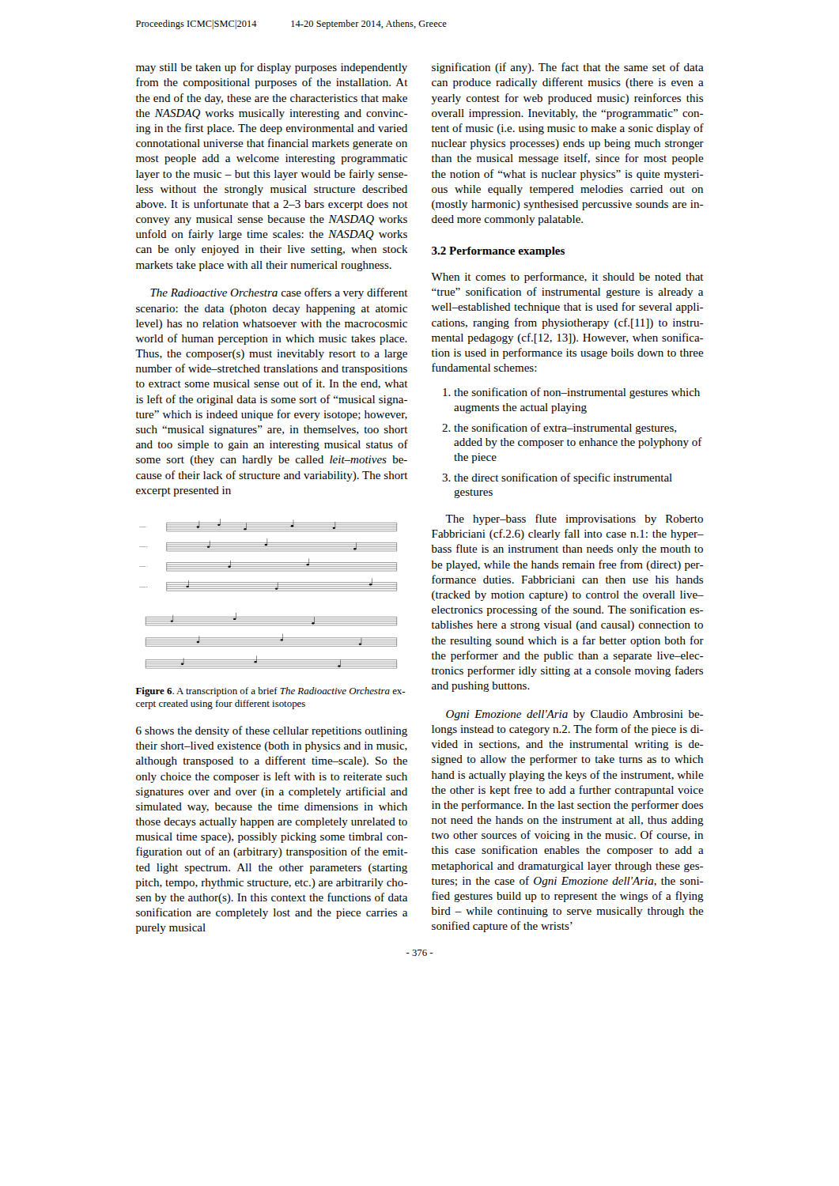Proceedings ICMC|SMC|2014 14-20 September 2014, Athens, Greece
may still be taken up for display purposes independently from the compositional purposes of the installation. At the end of the day, these are the characteristics that make the NASDAQ works musically interesting and convincing in the first place. The deep environmental and varied connotational universe that financial markets generate on most people add a welcome interesting programmatic layer to the music – but this layer would be fairly senseless without the strongly musical structure described above. It is unfortunate that a 2–3 bars excerpt does not convey any musical sense because the NASDAQ works unfold on fairly large time scales: the NASDAQ works can be only enjoyed in their live setting, when stock markets take place with all their numerical roughness.
The Radioactive Orchestra case offers a very different scenario: the data (photon decay happening at atomic level) has no relation whatsoever with the macrocosmic world of human perception in which music takes place. Thus, the composer(s) must inevitably resort to a large number of wide–stretched translations and transpositions to extract some musical sense out of it. In the end, what is left of the original data is some sort of “musical signature” which is indeed unique for every isotope; however, such “musical signatures” are, in themselves, too short and too simple to gain an interesting musical status of some sort (they can hardly be called leit–motives because of their lack of structure and variability). The short excerpt presented in
isotope 1 isotope 2 isotope 3 isotope 4
Figure 6. A transcription of a brief The Radioactive Orchestra excerpt created using four different isotopes
6 shows the density of these cellular repetitions outlining their short–lived existence (both in physics and in music, although transposed to a different time–scale). So the only choice the composer is left with is to reiterate such signatures over and over (in a completely artificial and simulated way, because the time dimensions in which those decays actually happen are completely unrelated to musical time space), possibly picking some timbral configuration out of an (arbitrary) transposition of the emitted light spectrum. All the other parameters (starting pitch, tempo, rhythmic structure, etc.) are arbitrarily chosen by the author(s). In this context the functions of data sonification are completely lost and the piece carries a purely musical
signification (if any). The fact that the same set of data can produce radically different musics (there is even a yearly contest for web produced music) reinforces this overall impression. Inevitably, the “programmatic” content of music (i.e. using music to make a sonic display of nuclear physics processes) ends up being much stronger than the musical message itself, since for most people the notion of “what is nuclear physics” is quite mysterious while equally tempered melodies carried out on (mostly harmonic) synthesised percussive sounds are indeed more commonly palatable.
3.2 Performance examples
When it comes to performance, it should be noted that “true” sonification of instrumental gesture is already a well–established technique that is used for several applications, ranging from physiotherapy (cf.[11]) to instrumental pedagogy (cf.[12, 13]). However, when sonification is used in performance its usage boils down to three fundamental schemes:
the sonification of non–instrumental gestures which augments the actual playing
the sonification of extra–instrumental gestures, added by the composer to enhance the polyphony of the piece
the direct sonification of specific instrumental gestures
The hyper–bass flute improvisations by Roberto Fabbriciani (cf.2.6) clearly fall into case n.1: the hyper–bass flute is an instrument than needs only the mouth to be played, while the hands remain free from (direct) performance duties. Fabbriciani can then use his hands (tracked by motion capture) to control the overall live–electronics processing of the sound. The sonification establishes here a strong visual (and causal) connection to the resulting sound which is a far better option both for the performer and the public than a separate live–electronics performer idly sitting at a console moving faders and pushing buttons.
Ogni Emozione dell'Aria by Claudio Ambrosini belongs instead to category n.2. The form of the piece is divided in sections, and the instrumental writing is designed to allow the performer to take turns as to which hand is actually playing the keys of the instrument, while the other is kept free to add a further contrapuntal voice in the performance. In the last section the performer does not need the hands on the instrument at all, thus adding two other sources of voicing in the music. Of course, in this case sonification enables the composer to add a metaphorical and dramaturgical layer through these gestures; in the case of Ogni Emozione dell'Aria, the sonified gestures build up to represent the wings of a flying bird – while continuing to serve musically through the sonified capture of the wrists’
- 376 -